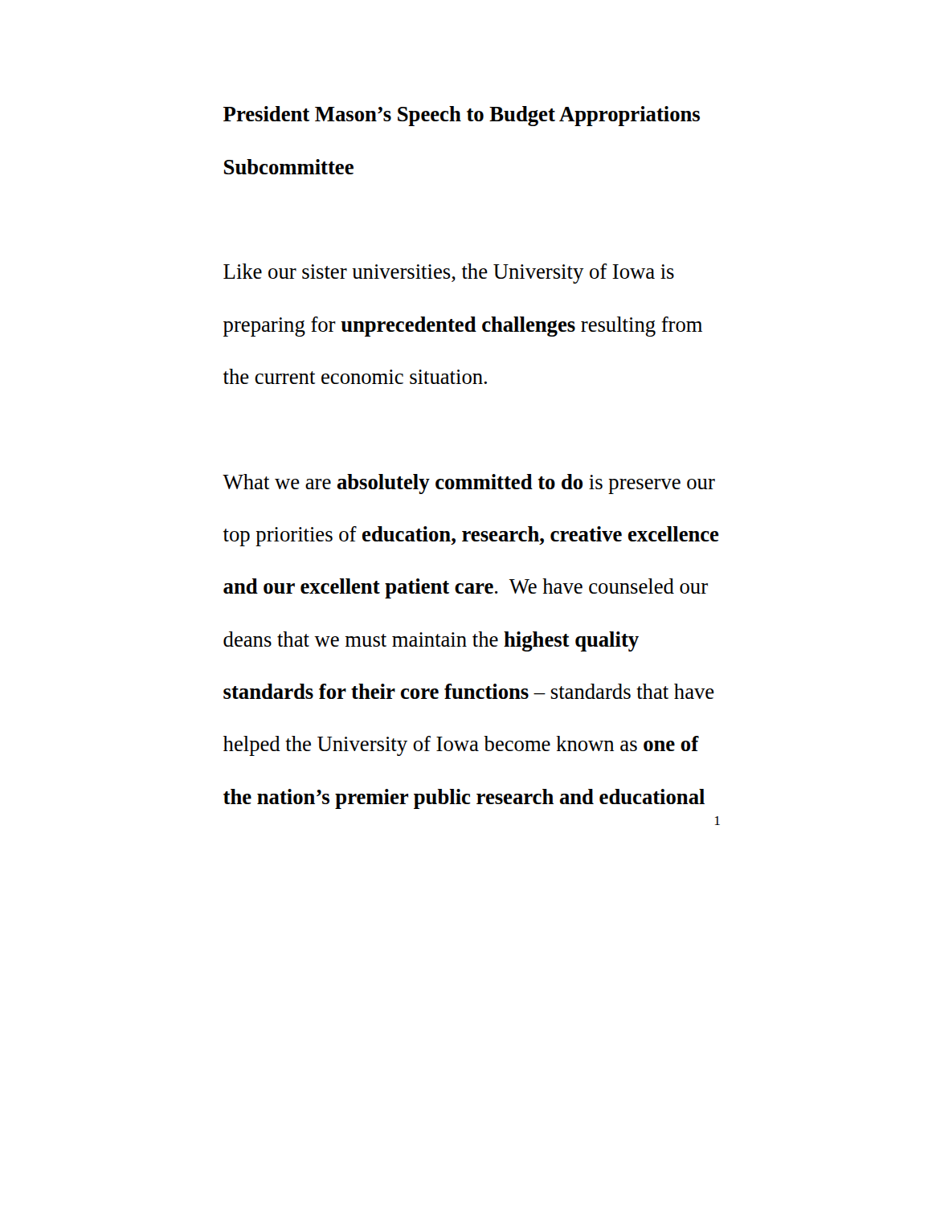President Mason’s Speech to Budget Appropriations Subcommittee
Like our sister universities, the University of Iowa is preparing for unprecedented challenges resulting from the current economic situation.
What we are absolutely committed to do is preserve our top priorities of education, research, creative excellence and our excellent patient care. We have counseled our deans that we must maintain the highest quality standards for their core functions – standards that have helped the University of Iowa become known as one of the nation’s premier public research and educational
1